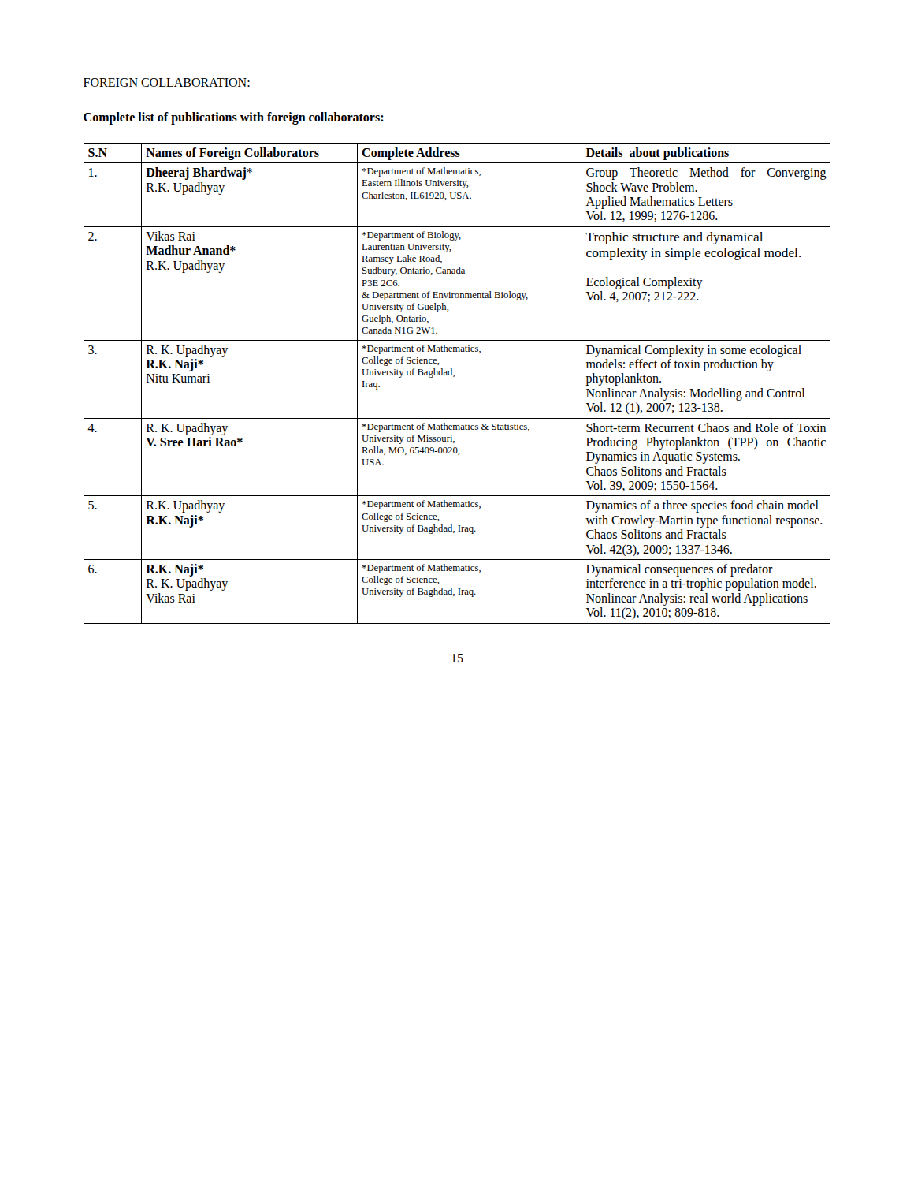FOREIGN COLLABORATION:
Complete list of publications with foreign collaborators:
| S.N | Names of Foreign Collaborators | Complete Address | Details about publications |
| --- | --- | --- | --- |
| 1. | Dheeraj Bhardwaj * R.K. Upadhyay | *Department of Mathematics, Eastern Illinois University, Charleston, IL61920, USA. | Group Theoretic Method for Converging Shock Wave Problem. Applied Mathematics Letters Vol. 12, 1999; 1276-1286. |
| 2. | Vikas Rai Madhur Anand* R.K. Upadhyay | *Department of Biology, Laurentian University, Ramsey Lake Road, Sudbury, Ontario, Canada P3E 2C6. & Department of Environmental Biology, University of Guelph, Guelph, Ontario, Canada N1G 2W1. | Trophic structure and dynamical complexity in simple ecological model. Ecological Complexity Vol. 4, 2007; 212-222. |
| 3. | R. K. Upadhyay R.K. Naji* Nitu Kumari | *Department of Mathematics, College of Science, University of Baghdad, Iraq. | Dynamical Complexity in some ecological models: effect of toxin production by phytoplankton. Nonlinear Analysis: Modelling and Control Vol. 12 (1), 2007; 123-138. |
| 4. | R. K. Upadhyay V. Sree Hari Rao* | *Department of Mathematics & Statistics, University of Missouri, Rolla, MO, 65409-0020, USA. | Short-term Recurrent Chaos and Role of Toxin Producing Phytoplankton (TPP) on Chaotic Dynamics in Aquatic Systems. Chaos Solitons and Fractals Vol. 39, 2009; 1550-1564. |
| 5. | R.K. Upadhyay R.K. Naji* | *Department of Mathematics, College of Science, University of Baghdad, Iraq. | Dynamics of a three species food chain model with Crowley-Martin type functional response. Chaos Solitons and Fractals Vol. 42(3), 2009; 1337-1346. |
| 6. | R.K. Naji* R. K. Upadhyay Vikas Rai | *Department of Mathematics, College of Science, University of Baghdad, Iraq. | Dynamical consequences of predator interference in a tri-trophic population model. Nonlinear Analysis: real world Applications Vol. 11(2), 2010; 809-818. |
15